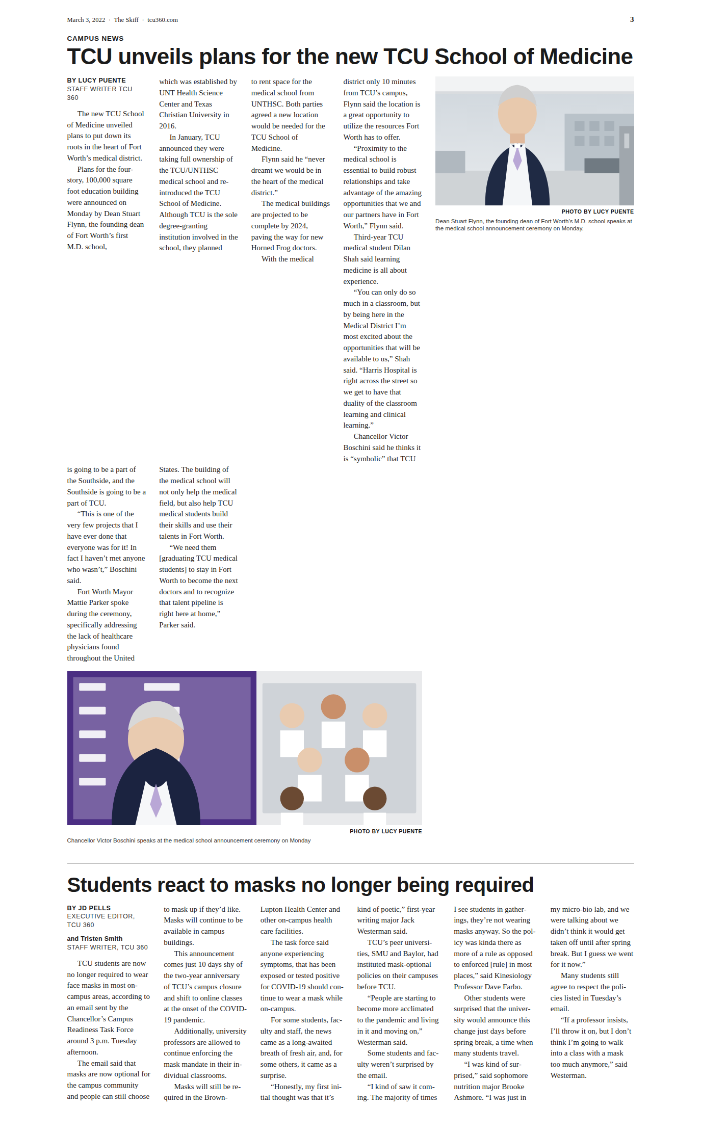March 3, 2022 · The Skiff · tcu360.com
3
Campus News
TCU unveils plans for the new TCU School of Medicine
By Lucy Puente Staff Writer TCU 360
The new TCU School of Medicine unveiled plans to put down its roots in the heart of Fort Worth’s medical district.
Plans for the four-story, 100,000 square foot education building were announced on Monday by Dean Stuart Flynn, the founding dean of Fort Worth’s first M.D. school,
which was established by UNT Health Science Center and Texas Christian University in 2016.
In January, TCU announced they were taking full ownership of the TCU/UNTHSC medical school and re-introduced the TCU School of Medicine. Although TCU is the sole degree-granting institution involved in the school, they planned
to rent space for the medical school from UNTHSC. Both parties agreed a new location would be needed for the TCU School of Medicine.
Flynn said he “never dreamt we would be in the heart of the medical district.”
The medical buildings are projected to be complete by 2024, paving the way for new Horned Frog doctors.
With the medical
district only 10 minutes from TCU’s campus, Flynn said the location is a great opportunity to utilize the resources Fort Worth has to offer.
“Proximity to the medical school is essential to build robust relationships and take advantage of the amazing opportunities that we and our partners have in Fort Worth,” Flynn said.
Third-year TCU medical student Dilan Shah said learning medicine is all about experience.
“You can only do so much in a classroom, but by being here in the Medical District I’m most excited about the opportunities that will be available to us,” Shah said. “Harris Hospital is right across the street so we get to have that duality of the classroom learning and clinical learning.”
Chancellor Victor Boschini said he thinks it is “symbolic” that TCU
Photo by Lucy Puente
Dean Stuart Flynn, the founding dean of Fort Worth’s M.D. school speaks at the medical school announcement ceremony on Monday.
is going to be a part of the Southside, and the Southside is going to be a part of TCU.
“This is one of the very few projects that I have ever done that everyone was for it! In fact I haven’t met anyone who wasn’t,” Boschini said.
Fort Worth Mayor Mattie Parker spoke during the ceremony, specifically addressing the lack of healthcare physicians found throughout the United
States. The building of the medical school will not only help the medical field, but also help TCU medical students build their skills and use their talents in Fort Worth.
“We need them [graduating TCU medical students] to stay in Fort Worth to become the next doctors and to recognize that talent pipeline is right here at home,” Parker said.
Photo by Lucy Puente
Chancellor Victor Boschini speaks at the medical school announcement ceremony on Monday
Students react to masks no longer being required
By JD Pells Executive Editor, TCU 360 and Tristen Smith Staff Writer, TCU 360
TCU students are now no longer required to wear face masks in most on-campus areas, according to an email sent by the Chancellor’s Campus Readiness Task Force around 3 p.m. Tuesday afternoon.
The email said that masks are now optional for the campus community and people can still choose to mask up if they’d like. Masks will continue to be available in campus buildings.
This announcement comes just 10 days shy of the two-year anniversary of TCU’s campus closure and shift to online classes at the onset of the COVID-19 pandemic.
Additionally, university professors are allowed to continue enforcing the mask mandate in their individual classrooms.
Masks will still be required in the Brown-Lupton Health Center and other on-campus health care facilities.
The task force said anyone experiencing symptoms, that has been exposed or tested positive for COVID-19 should continue to wear a mask while on-campus.
For some students, faculty and staff, the news came as a long-awaited breath of fresh air, and, for some others, it came as a surprise.
“Honestly, my first initial thought was that it’s kind of poetic,” first-year writing major Jack Westerman said.
TCU’s peer universities, SMU and Baylor, had instituted mask-optional policies on their campuses before TCU.
“People are starting to become more acclimated to the pandemic and living in it and moving on,” Westerman said.
Some students and faculty weren’t surprised by the email.
“I kind of saw it coming. The majority of times I see students in gatherings, they’re not wearing masks anyway. So the policy was kinda there as more of a rule as opposed to enforced [rule] in most places,” said Kinesiology Professor Dave Farbo.
Other students were surprised that the university would announce this change just days before spring break, a time when many students travel.
“I was kind of surprised,” said sophomore nutrition major Brooke Ashmore. “I was just in my micro-bio lab, and we were talking about we didn’t think it would get taken off until after spring break. But I guess we went for it now.”
Many students still agree to respect the policies listed in Tuesday’s email.
“If a professor insists, I’ll throw it on, but I don’t think I’m going to walk into a class with a mask too much anymore,” said Westerman.